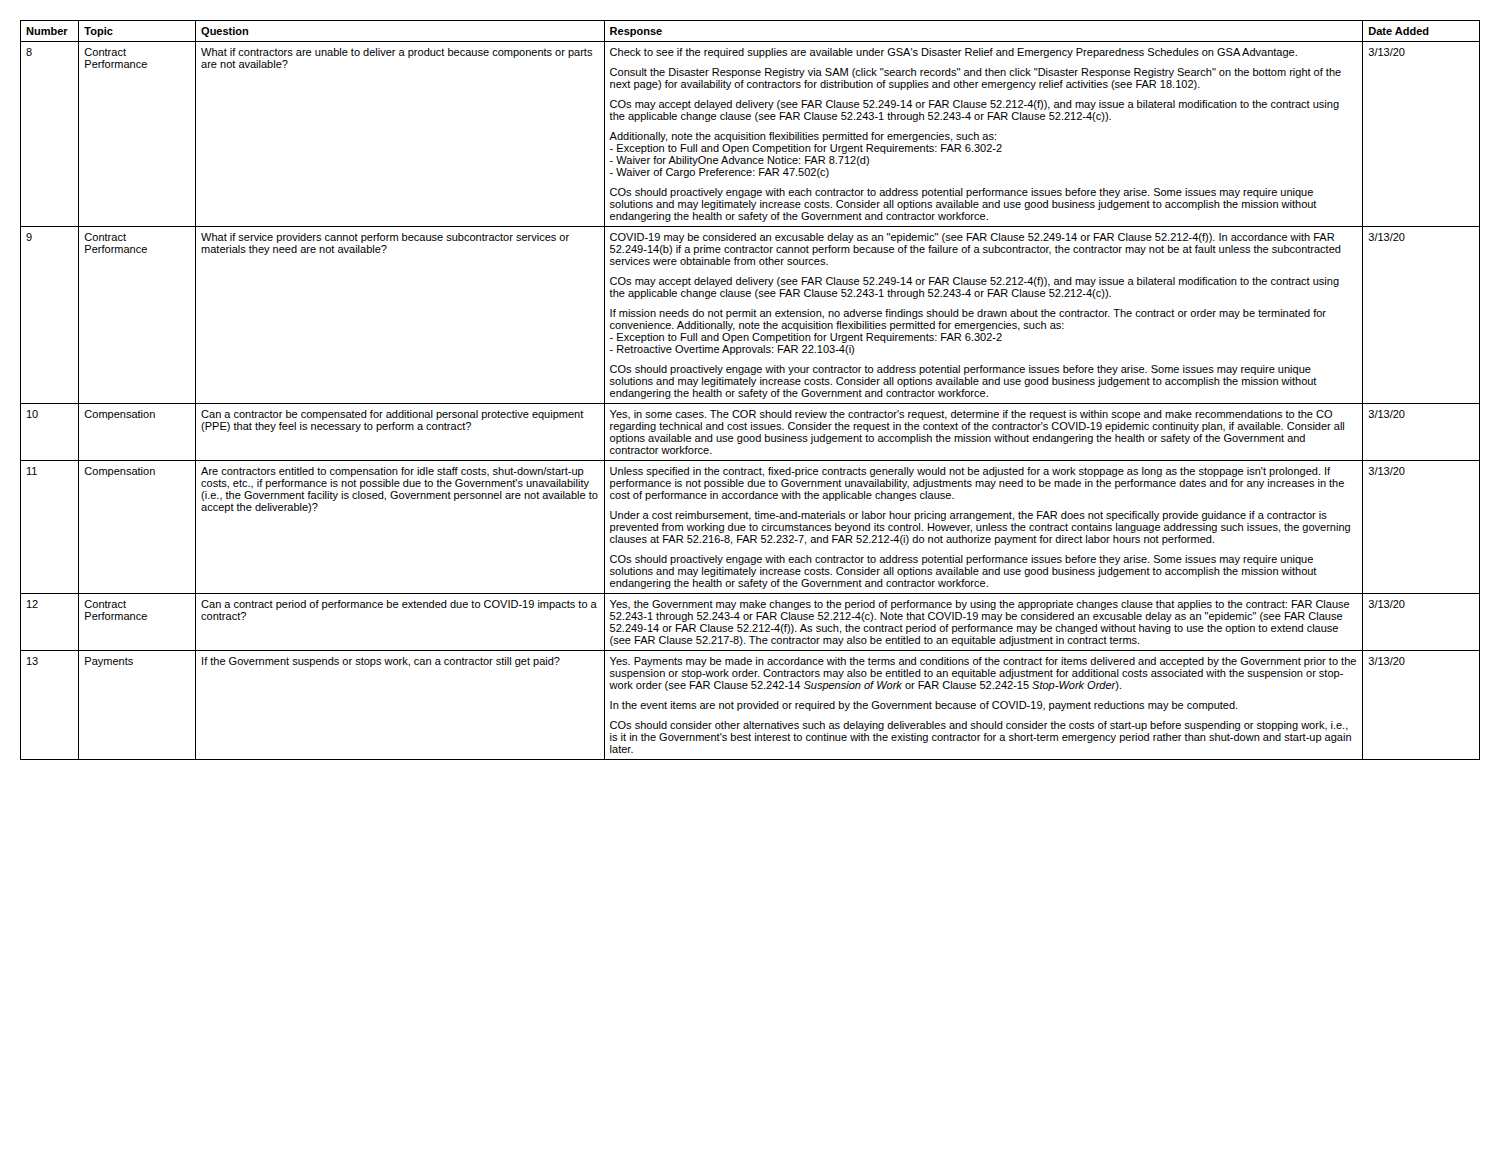| Number | Topic | Question | Response | Date Added |
| --- | --- | --- | --- | --- |
| 8 | Contract Performance | What if contractors are unable to deliver a product because components or parts are not available? | Check to see if the required supplies are available under GSA's Disaster Relief and Emergency Preparedness Schedules on GSA Advantage. Consult the Disaster Response Registry via SAM (click "search records" and then click "Disaster Response Registry Search" on the bottom right of the next page) for availability of contractors for distribution of supplies and other emergency relief activities (see FAR 18.102). COs may accept delayed delivery (see FAR Clause 52.249-14 or FAR Clause 52.212-4(f)), and may issue a bilateral modification to the contract using the applicable change clause (see FAR Clause 52.243-1 through 52.243-4 or FAR Clause 52.212-4(c)). Additionally, note the acquisition flexibilities permitted for emergencies, such as: - Exception to Full and Open Competition for Urgent Requirements: FAR 6.302-2 - Waiver for AbilityOne Advance Notice: FAR 8.712(d) - Waiver of Cargo Preference: FAR 47.502(c) COs should proactively engage with each contractor to address potential performance issues before they arise. Some issues may require unique solutions and may legitimately increase costs. Consider all options available and use good business judgement to accomplish the mission without endangering the health or safety of the Government and contractor workforce. | 3/13/20 |
| 9 | Contract Performance | What if service providers cannot perform because subcontractor services or materials they need are not available? | COVID-19 may be considered an excusable delay as an "epidemic" (see FAR Clause 52.249-14 or FAR Clause 52.212-4(f)). In accordance with FAR 52.249-14(b) if a prime contractor cannot perform because of the failure of a subcontractor, the contractor may not be at fault unless the subcontracted services were obtainable from other sources. COs may accept delayed delivery (see FAR Clause 52.249-14 or FAR Clause 52.212-4(f)), and may issue a bilateral modification to the contract using the applicable change clause (see FAR Clause 52.243-1 through 52.243-4 or FAR Clause 52.212-4(c)). If mission needs do not permit an extension, no adverse findings should be drawn about the contractor. The contract or order may be terminated for convenience. Additionally, note the acquisition flexibilities permitted for emergencies, such as: - Exception to Full and Open Competition for Urgent Requirements: FAR 6.302-2 - Retroactive Overtime Approvals: FAR 22.103-4(i) COs should proactively engage with your contractor to address potential performance issues before they arise. Some issues may require unique solutions and may legitimately increase costs. Consider all options available and use good business judgement to accomplish the mission without endangering the health or safety of the Government and contractor workforce. | 3/13/20 |
| 10 | Compensation | Can a contractor be compensated for additional personal protective equipment (PPE) that they feel is necessary to perform a contract? | Yes, in some cases. The COR should review the contractor's request, determine if the request is within scope and make recommendations to the CO regarding technical and cost issues. Consider the request in the context of the contractor's COVID-19 epidemic continuity plan, if available. Consider all options available and use good business judgement to accomplish the mission without endangering the health or safety of the Government and contractor workforce. | 3/13/20 |
| 11 | Compensation | Are contractors entitled to compensation for idle staff costs, shut-down/start-up costs, etc., if performance is not possible due to the Government's unavailability (i.e., the Government facility is closed, Government personnel are not available to accept the deliverable)? | Unless specified in the contract, fixed-price contracts generally would not be adjusted for a work stoppage as long as the stoppage isn't prolonged. If performance is not possible due to Government unavailability, adjustments may need to be made in the performance dates and for any increases in the cost of performance in accordance with the applicable changes clause. Under a cost reimbursement, time-and-materials or labor hour pricing arrangement, the FAR does not specifically provide guidance if a contractor is prevented from working due to circumstances beyond its control. However, unless the contract contains language addressing such issues, the governing clauses at FAR 52.216-8, FAR 52.232-7, and FAR 52.212-4(i) do not authorize payment for direct labor hours not performed. COs should proactively engage with each contractor to address potential performance issues before they arise. Some issues may require unique solutions and may legitimately increase costs. Consider all options available and use good business judgement to accomplish the mission without endangering the health or safety of the Government and contractor workforce. | 3/13/20 |
| 12 | Contract Performance | Can a contract period of performance be extended due to COVID-19 impacts to a contract? | Yes, the Government may make changes to the period of performance by using the appropriate changes clause that applies to the contract: FAR Clause 52.243-1 through 52.243-4 or FAR Clause 52.212-4(c). Note that COVID-19 may be considered an excusable delay as an "epidemic" (see FAR Clause 52.249-14 or FAR Clause 52.212-4(f)). As such, the contract period of performance may be changed without having to use the option to extend clause (see FAR Clause 52.217-8). The contractor may also be entitled to an equitable adjustment in contract terms. | 3/13/20 |
| 13 | Payments | If the Government suspends or stops work, can a contractor still get paid? | Yes. Payments may be made in accordance with the terms and conditions of the contract for items delivered and accepted by the Government prior to the suspension or stop-work order. Contractors may also be entitled to an equitable adjustment for additional costs associated with the suspension or stop-work order (see FAR Clause 52.242-14 Suspension of Work or FAR Clause 52.242-15 Stop-Work Order ). In the event items are not provided or required by the Government because of COVID-19, payment reductions may be computed. COs should consider other alternatives such as delaying deliverables and should consider the costs of start-up before suspending or stopping work, i.e., is it in the Government's best interest to continue with the existing contractor for a short-term emergency period rather than shut-down and start-up again later. | 3/13/20 |